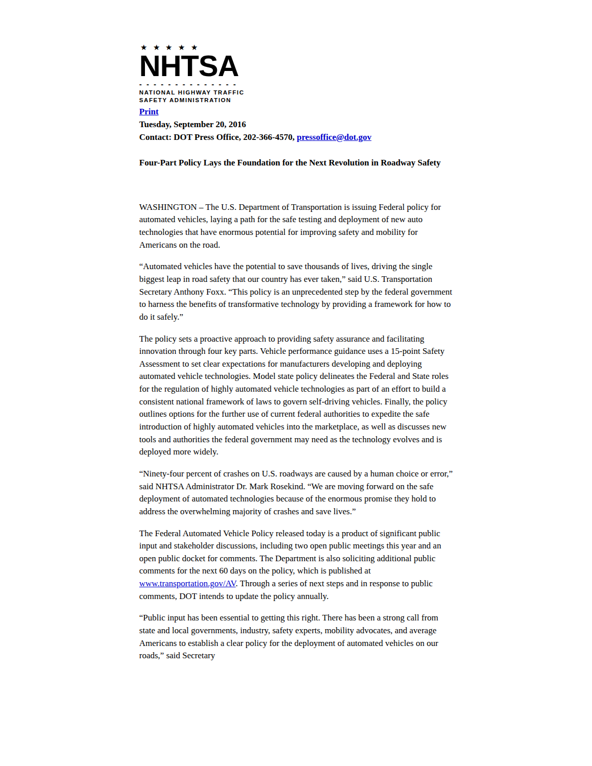★ ★ ★ ★ ★
NHTSA
- - - - - - - - - - - - - -
NATIONAL HIGHWAY TRAFFIC
SAFETY ADMINISTRATION
Print
Tuesday, September 20, 2016
Contact: DOT Press Office, 202-366-4570, pressoffice@dot.gov
Four-Part Policy Lays the Foundation for the Next Revolution in Roadway Safety
WASHINGTON – The U.S. Department of Transportation is issuing Federal policy for automated vehicles, laying a path for the safe testing and deployment of new auto technologies that have enormous potential for improving safety and mobility for Americans on the road.
“Automated vehicles have the potential to save thousands of lives, driving the single biggest leap in road safety that our country has ever taken,” said U.S. Transportation Secretary Anthony Foxx. “This policy is an unprecedented step by the federal government to harness the benefits of transformative technology by providing a framework for how to do it safely.”
The policy sets a proactive approach to providing safety assurance and facilitating innovation through four key parts. Vehicle performance guidance uses a 15-point Safety Assessment to set clear expectations for manufacturers developing and deploying automated vehicle technologies. Model state policy delineates the Federal and State roles for the regulation of highly automated vehicle technologies as part of an effort to build a consistent national framework of laws to govern self-driving vehicles. Finally, the policy outlines options for the further use of current federal authorities to expedite the safe introduction of highly automated vehicles into the marketplace, as well as discusses new tools and authorities the federal government may need as the technology evolves and is deployed more widely.
“Ninety-four percent of crashes on U.S. roadways are caused by a human choice or error,” said NHTSA Administrator Dr. Mark Rosekind. “We are moving forward on the safe deployment of automated technologies because of the enormous promise they hold to address the overwhelming majority of crashes and save lives.”
The Federal Automated Vehicle Policy released today is a product of significant public input and stakeholder discussions, including two open public meetings this year and an open public docket for comments. The Department is also soliciting additional public comments for the next 60 days on the policy, which is published at www.transportation.gov/AV. Through a series of next steps and in response to public comments, DOT intends to update the policy annually.
“Public input has been essential to getting this right. There has been a strong call from state and local governments, industry, safety experts, mobility advocates, and average Americans to establish a clear policy for the deployment of automated vehicles on our roads,” said Secretary